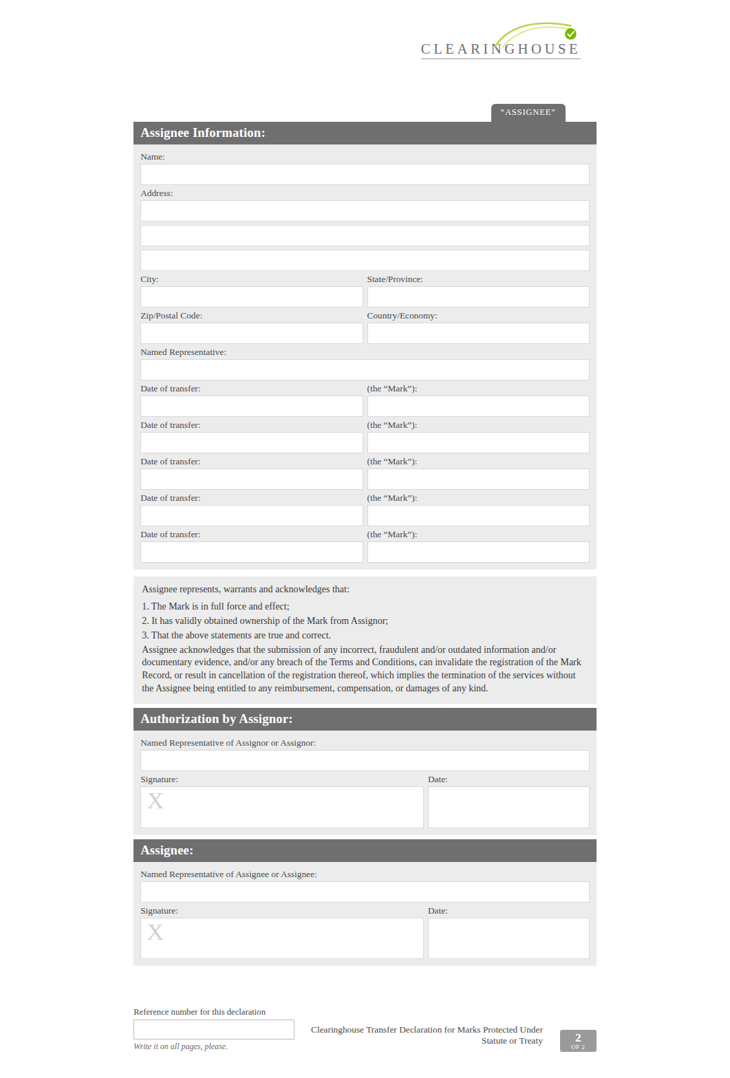CLEARINGHOUSE
“ASSIGNEE”
Assignee Information:
Name:
Address:
City:
State/Province:
Zip/Postal Code:
Country/Economy:
Named Representative:
Date of transfer:
(the “Mark”):
Date of transfer:
(the “Mark”):
Date of transfer:
(the “Mark”):
Date of transfer:
(the “Mark”):
Date of transfer:
(the “Mark”):
Assignee represents, warrants and acknowledges that:
1. The Mark is in full force and effect;
2. It has validly obtained ownership of the Mark from Assignor;
3. That the above statements are true and correct.
Assignee acknowledges that the submission of any incorrect, fraudulent and/or outdated information and/or documentary evidence, and/or any breach of the Terms and Conditions, can invalidate the registration of the Mark Record, or result in cancellation of the registration thereof, which implies the termination of the services without the Assignee being entitled to any reimbursement, compensation, or damages of any kind.
Authorization by Assignor:
Named Representative of Assignor or Assignor:
Signature:
Date:
X
Assignee:
Named Representative of Assignee or Assignee:
Signature:
Date:
X
Reference number for this declaration
Write it on all pages, please.
Clearinghouse Transfer Declaration for Marks Protected Under Statute or Treaty
2 of 2